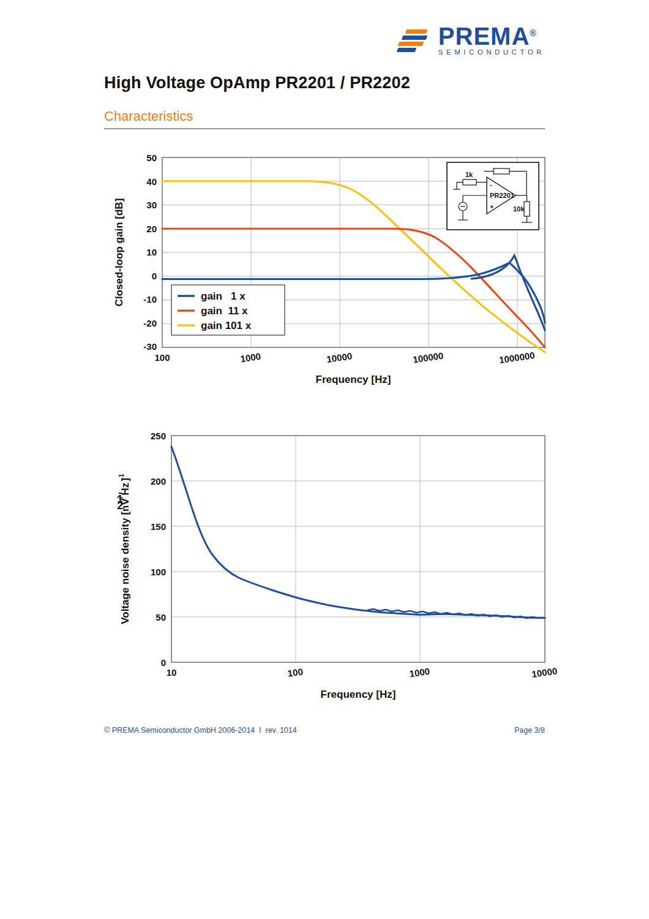PREMA®
SEMICONDUCTOR
High Voltage OpAmp PR2201 / PR2202
Characteristics
vertical gridlines: decades 100,1k,10k,100k,1M (log scale) 50 40 30 20 10 0 -10 -20 -30 Closed-loop gain [dB] 100 1000 10000 100000 1000000 Frequency [Hz] gain 1 x gain 11 x gain 101 x - + PR2201 1k 10k
250 200 150 100 50 0 Voltage noise density [nV Hz -1 - 1 2 ] 10 100 1000 10000 Frequency [Hz]
© PREMA Semiconductor GmbH 2006-2014 I rev. 1014 Page 3/8